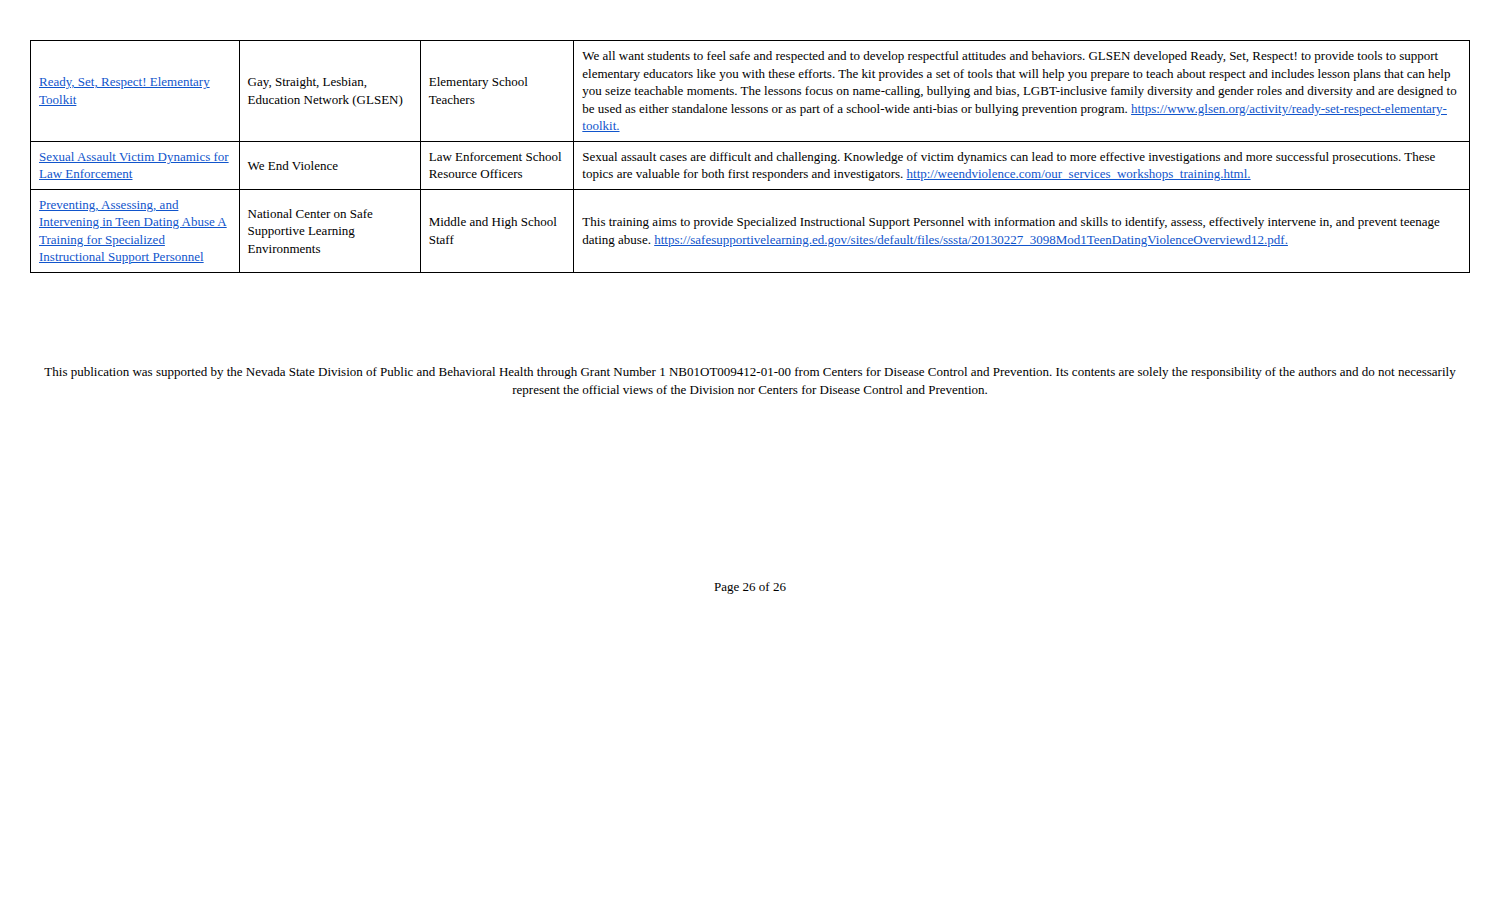| Ready, Set, Respect! Elementary Toolkit | Gay, Straight, Lesbian, Education Network (GLSEN) | Elementary School Teachers | We all want students to feel safe and respected and to develop respectful attitudes and behaviors. GLSEN developed Ready, Set, Respect! to provide tools to support elementary educators like you with these efforts. The kit provides a set of tools that will help you prepare to teach about respect and includes lesson plans that can help you seize teachable moments. The lessons focus on name-calling, bullying and bias, LGBT-inclusive family diversity and gender roles and diversity and are designed to be used as either standalone lessons or as part of a school-wide anti-bias or bullying prevention program. https://www.glsen.org/activity/ready-set-respect-elementary-toolkit. |
| Sexual Assault Victim Dynamics for Law Enforcement | We End Violence | Law Enforcement School Resource Officers | Sexual assault cases are difficult and challenging. Knowledge of victim dynamics can lead to more effective investigations and more successful prosecutions. These topics are valuable for both first responders and investigators. http://weendviolence.com/our_services_workshops_training.html. |
| Preventing, Assessing, and Intervening in Teen Dating Abuse A Training for Specialized Instructional Support Personnel | National Center on Safe Supportive Learning Environments | Middle and High School Staff | This training aims to provide Specialized Instructional Support Personnel with information and skills to identify, assess, effectively intervene in, and prevent teenage dating abuse. https://safesupportivelearning.ed.gov/sites/default/files/sssta/20130227_3098Mod1TeenDatingViolenceOverviewd12.pdf. |
This publication was supported by the Nevada State Division of Public and Behavioral Health through Grant Number 1 NB01OT009412-01-00 from Centers for Disease Control and Prevention. Its contents are solely the responsibility of the authors and do not necessarily represent the official views of the Division nor Centers for Disease Control and Prevention.
Page 26 of 26